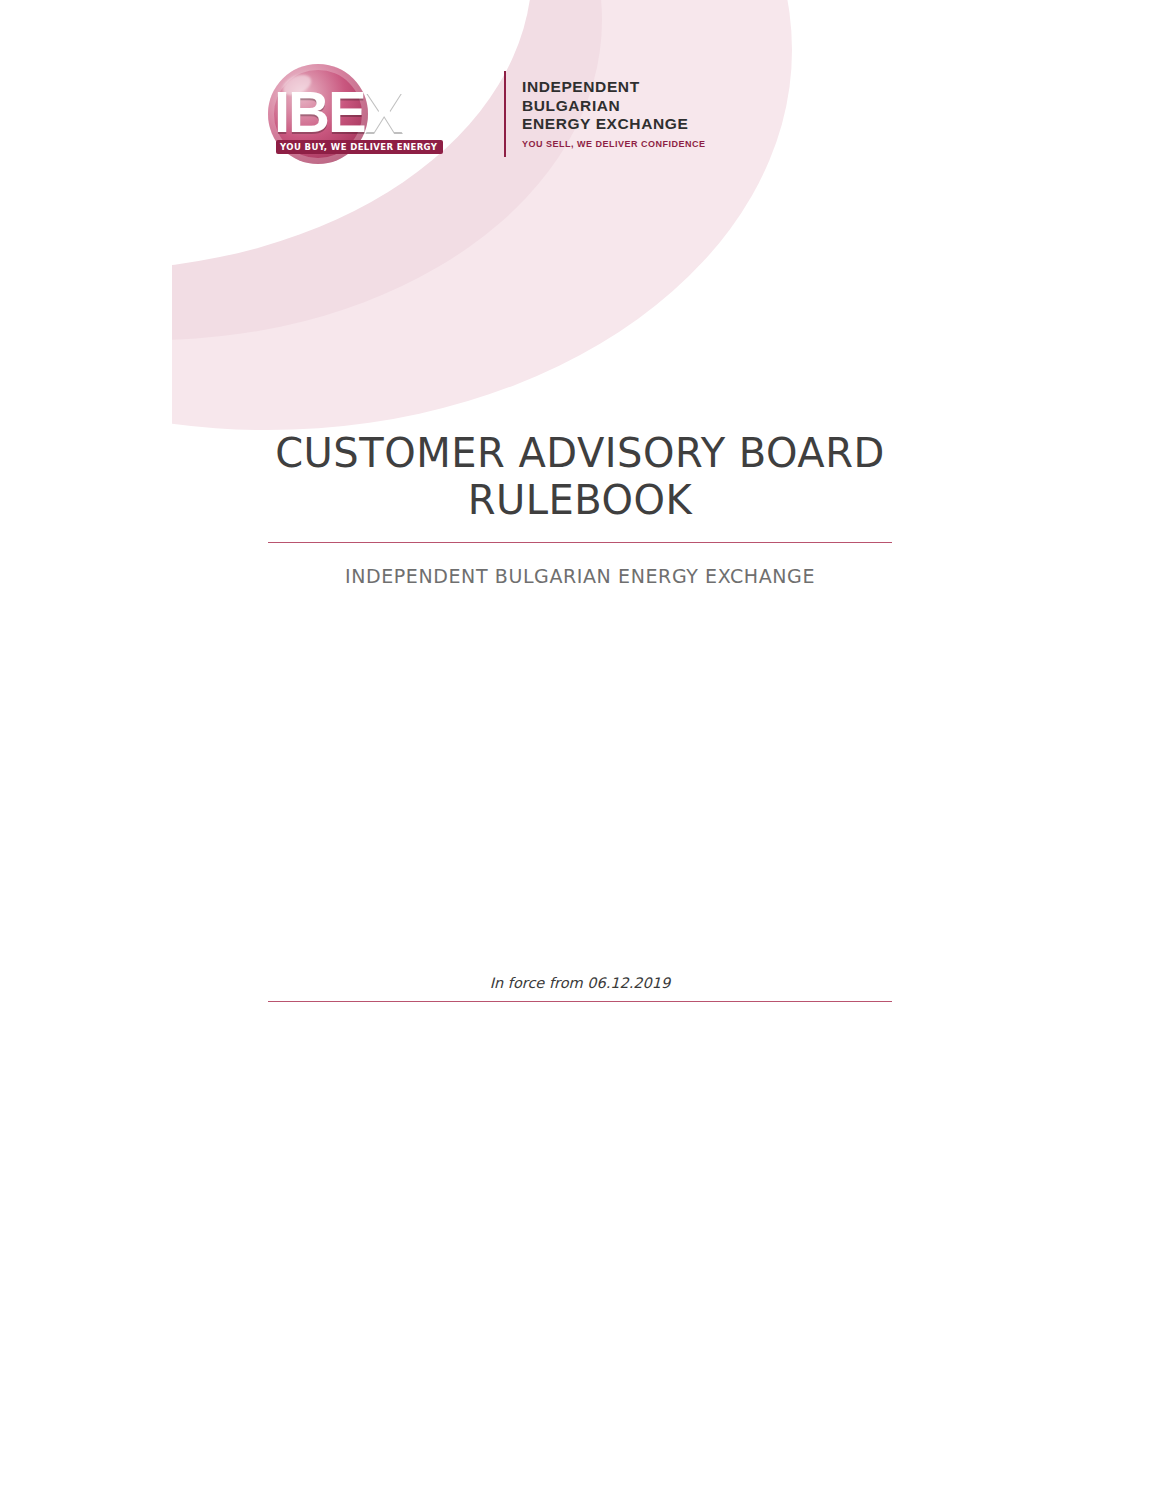IB EX
YOU BUY, WE DELIVER ENERGY
INDEPENDENT
BULGARIAN
ENERGY EXCHANGE
YOU SELL, WE DELIVER CONFIDENCE
Customer Advisory Board Rulebook
Independent Bulgarian Energy Exchange
In force from 06.12.2019